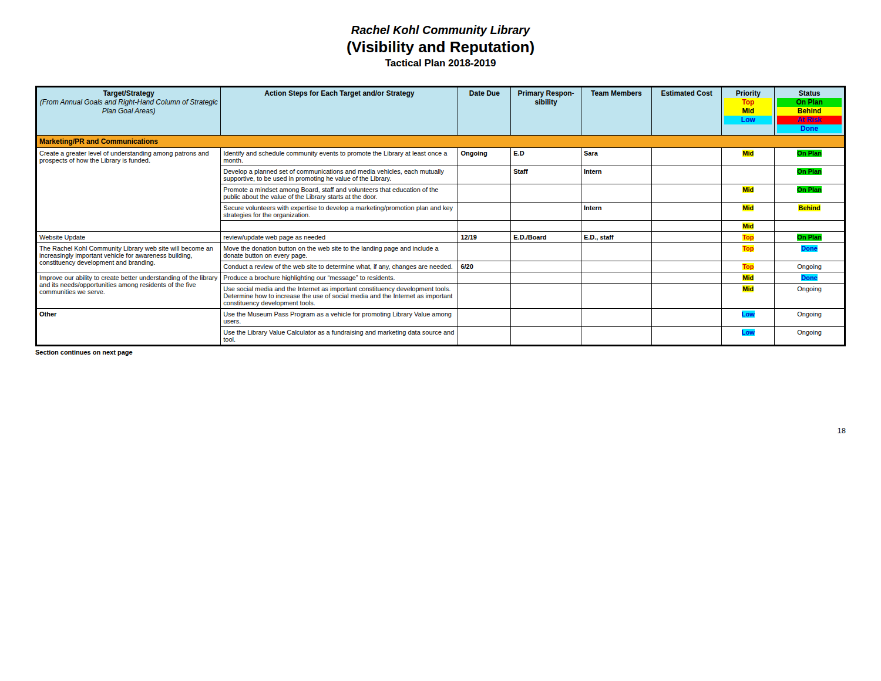Rachel Kohl Community Library
(Visibility and Reputation)
Tactical Plan 2018-2019
| Target/Strategy (From Annual Goals and Right-Hand Column of Strategic Plan Goal Areas) | Action Steps for Each Target and/or Strategy | Date Due | Primary Respon-sibility | Team Members | Estimated Cost | Priority Top Mid Low | Status On Plan Behind At Risk Done |
| --- | --- | --- | --- | --- | --- | --- | --- |
| Marketing/PR and Communications |
| Create a greater level of understanding among patrons and prospects of how the Library is funded. | Identify and schedule community events to promote the Library at least once a month. | Ongoing | E.D | Sara | | Mid | On Plan |
| Develop a planned set of communications and media vehicles, each mutually supportive, to be used in promoting he value of the Library. | | Staff | Intern | | | On Plan |
| Promote a mindset among Board, staff and volunteers that education of the public about the value of the Library starts at the door. | | | | | Mid | On Plan |
| Secure volunteers with expertise to develop a marketing/promotion plan and key strategies for the organization. | | | Intern | | Mid | Behind |
| | | | | | Mid | |
| Website Update | review/update web page as needed | 12/19 | E.D./Board | E.D., staff | | Top | On Plan |
| The Rachel Kohl Community Library web site will become an increasingly important vehicle for awareness building, constituency development and branding. | Move the donation button on the web site to the landing page and include a donate button on every page. | | | | | Top | Done |
| Conduct a review of the web site to determine what, if any, changes are needed. | 6/20 | | | | Top | Ongoing |
| Improve our ability to create better understanding of the library and its needs/opportunities among residents of the five communities we serve. | Produce a brochure highlighting our “message” to residents. | | | | | Mid | Done |
| Use social media and the Internet as important constituency development tools. Determine how to increase the use of social media and the Internet as important constituency development tools. | | | | | Mid | Ongoing |
| Other | Use the Museum Pass Program as a vehicle for promoting Library Value among users. | | | | | Low | Ongoing |
| Use the Library Value Calculator as a fundraising and marketing data source and tool. | | | | | Low | Ongoing |
Section continues on next page
18